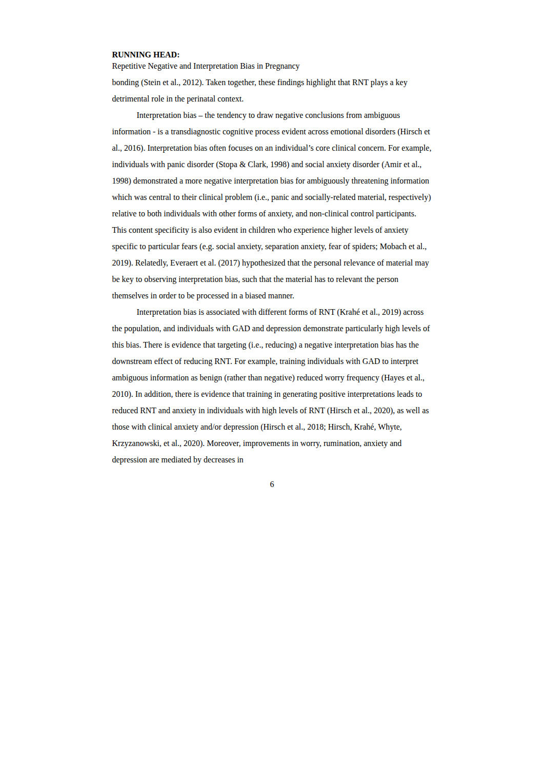Running Head: Repetitive Negative and Interpretation Bias in Pregnancy
bonding (Stein et al., 2012). Taken together, these findings highlight that RNT plays a key detrimental role in the perinatal context.
Interpretation bias – the tendency to draw negative conclusions from ambiguous information - is a transdiagnostic cognitive process evident across emotional disorders (Hirsch et al., 2016). Interpretation bias often focuses on an individual’s core clinical concern. For example, individuals with panic disorder (Stopa & Clark, 1998) and social anxiety disorder (Amir et al., 1998) demonstrated a more negative interpretation bias for ambiguously threatening information which was central to their clinical problem (i.e., panic and socially-related material, respectively) relative to both individuals with other forms of anxiety, and non-clinical control participants. This content specificity is also evident in children who experience higher levels of anxiety specific to particular fears (e.g. social anxiety, separation anxiety, fear of spiders; Mobach et al., 2019). Relatedly, Everaert et al. (2017) hypothesized that the personal relevance of material may be key to observing interpretation bias, such that the material has to relevant the person themselves in order to be processed in a biased manner.
Interpretation bias is associated with different forms of RNT (Krahé et al., 2019) across the population, and individuals with GAD and depression demonstrate particularly high levels of this bias. There is evidence that targeting (i.e., reducing) a negative interpretation bias has the downstream effect of reducing RNT. For example, training individuals with GAD to interpret ambiguous information as benign (rather than negative) reduced worry frequency (Hayes et al., 2010). In addition, there is evidence that training in generating positive interpretations leads to reduced RNT and anxiety in individuals with high levels of RNT (Hirsch et al., 2020), as well as those with clinical anxiety and/or depression (Hirsch et al., 2018; Hirsch, Krahé, Whyte, Krzyzanowski, et al., 2020). Moreover, improvements in worry, rumination, anxiety and depression are mediated by decreases in
6